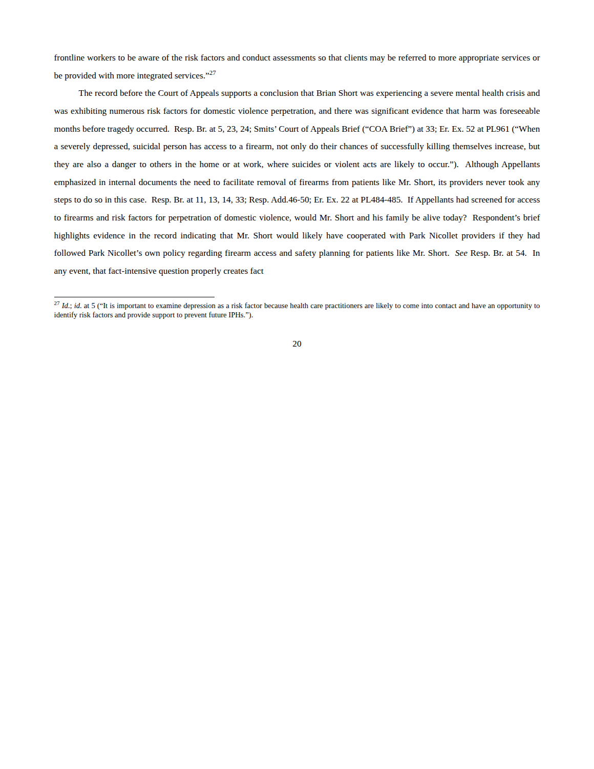frontline workers to be aware of the risk factors and conduct assessments so that clients may be referred to more appropriate services or be provided with more integrated services.”27
The record before the Court of Appeals supports a conclusion that Brian Short was experiencing a severe mental health crisis and was exhibiting numerous risk factors for domestic violence perpetration, and there was significant evidence that harm was foreseeable months before tragedy occurred. Resp. Br. at 5, 23, 24; Smits’ Court of Appeals Brief (“COA Brief”) at 33; Er. Ex. 52 at PL961 (“When a severely depressed, suicidal person has access to a firearm, not only do their chances of successfully killing themselves increase, but they are also a danger to others in the home or at work, where suicides or violent acts are likely to occur.”). Although Appellants emphasized in internal documents the need to facilitate removal of firearms from patients like Mr. Short, its providers never took any steps to do so in this case. Resp. Br. at 11, 13, 14, 33; Resp. Add.46-50; Er. Ex. 22 at PL484-485. If Appellants had screened for access to firearms and risk factors for perpetration of domestic violence, would Mr. Short and his family be alive today? Respondent’s brief highlights evidence in the record indicating that Mr. Short would likely have cooperated with Park Nicollet providers if they had followed Park Nicollet’s own policy regarding firearm access and safety planning for patients like Mr. Short. See Resp. Br. at 54. In any event, that fact-intensive question properly creates fact
27 Id.; id. at 5 (“It is important to examine depression as a risk factor because health care practitioners are likely to come into contact and have an opportunity to identify risk factors and provide support to prevent future IPHs.”).
20